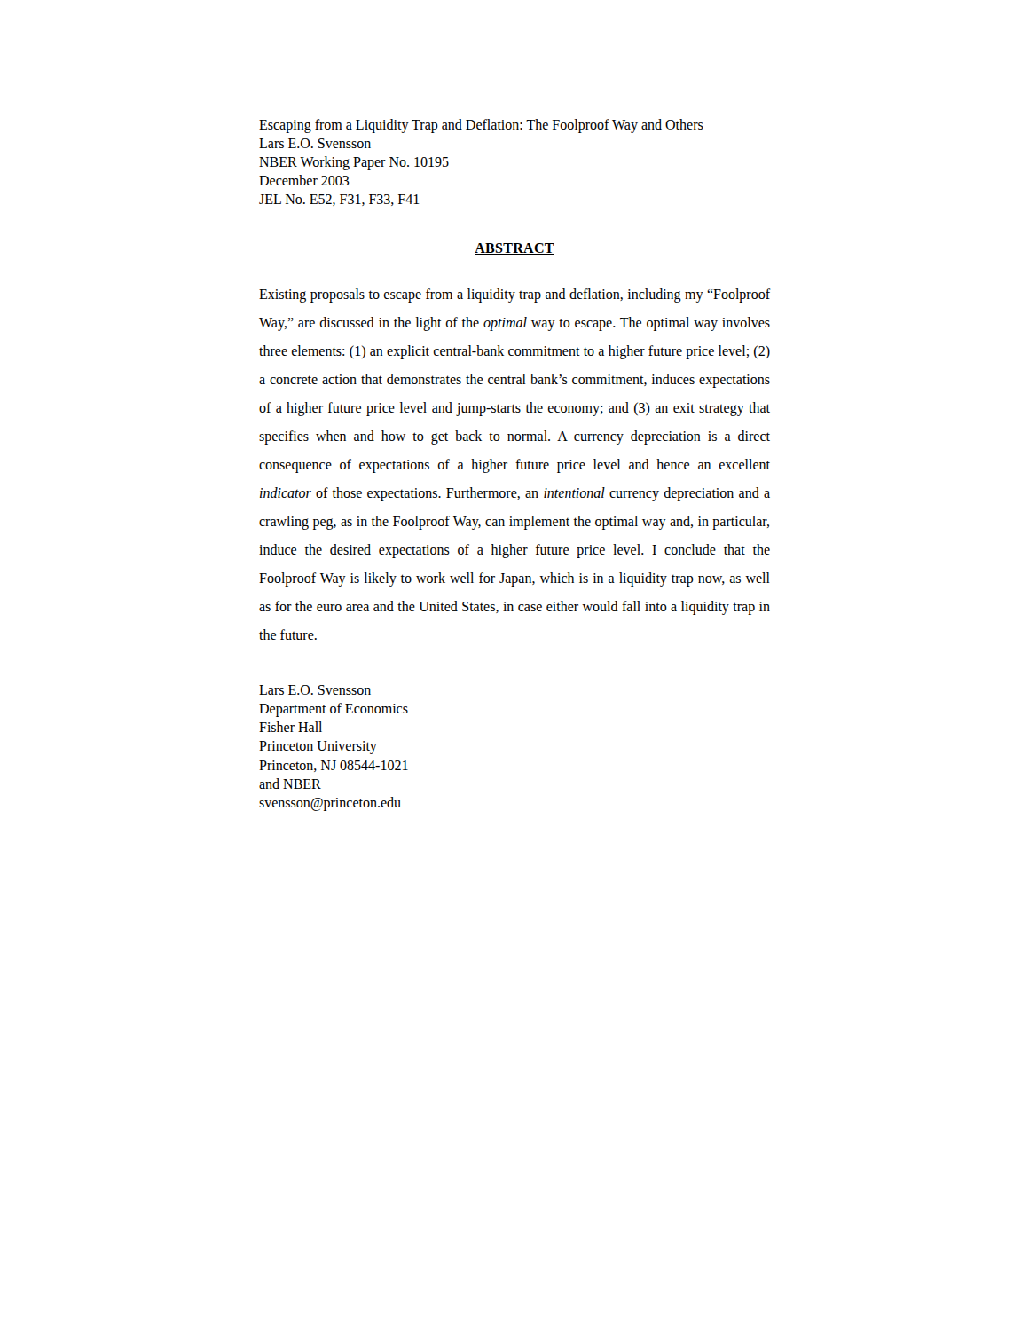Escaping from a Liquidity Trap and Deflation: The Foolproof Way and Others
Lars E.O. Svensson
NBER Working Paper No. 10195
December 2003
JEL No. E52, F31, F33, F41
ABSTRACT
Existing proposals to escape from a liquidity trap and deflation, including my “Foolproof Way,” are discussed in the light of the optimal way to escape. The optimal way involves three elements: (1) an explicit central-bank commitment to a higher future price level; (2) a concrete action that demonstrates the central bank’s commitment, induces expectations of a higher future price level and jump-starts the economy; and (3) an exit strategy that specifies when and how to get back to normal. A currency depreciation is a direct consequence of expectations of a higher future price level and hence an excellent indicator of those expectations. Furthermore, an intentional currency depreciation and a crawling peg, as in the Foolproof Way, can implement the optimal way and, in particular, induce the desired expectations of a higher future price level. I conclude that the Foolproof Way is likely to work well for Japan, which is in a liquidity trap now, as well as for the euro area and the United States, in case either would fall into a liquidity trap in the future.
Lars E.O. Svensson
Department of Economics
Fisher Hall
Princeton University
Princeton, NJ 08544-1021
and NBER
svensson@princeton.edu